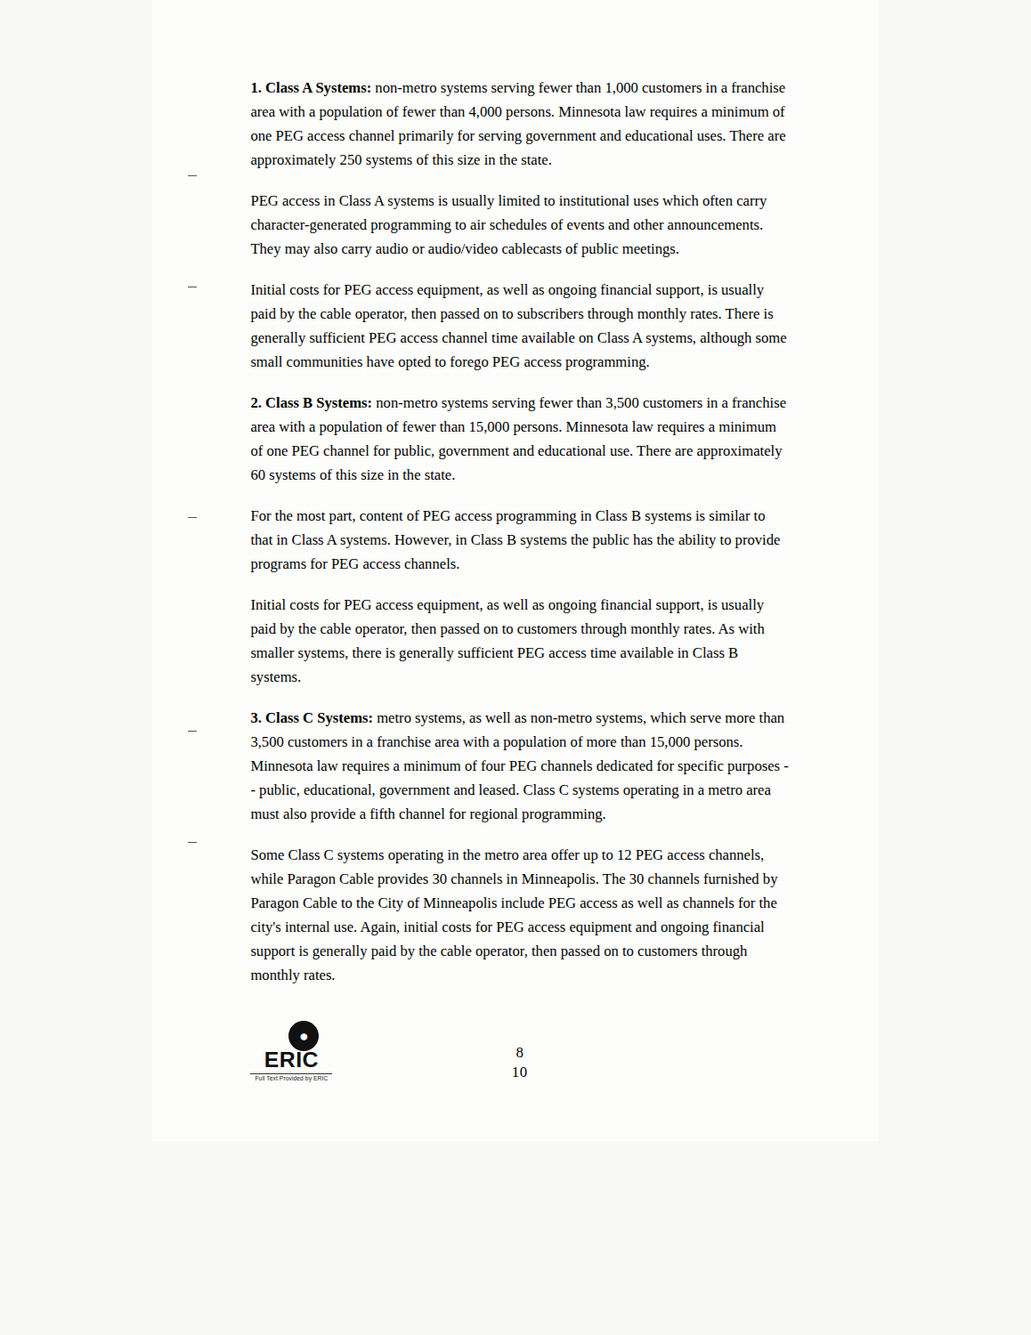1. Class A Systems: non-metro systems serving fewer than 1,000 customers in a franchise area with a population of fewer than 4,000 persons. Minnesota law requires a minimum of one PEG access channel primarily for serving government and educational uses. There are approximately 250 systems of this size in the state.
PEG access in Class A systems is usually limited to institutional uses which often carry character-generated programming to air schedules of events and other announcements. They may also carry audio or audio/video cablecasts of public meetings.
Initial costs for PEG access equipment, as well as ongoing financial support, is usually paid by the cable operator, then passed on to subscribers through monthly rates. There is generally sufficient PEG access channel time available on Class A systems, although some small communities have opted to forego PEG access programming.
2. Class B Systems: non-metro systems serving fewer than 3,500 customers in a franchise area with a population of fewer than 15,000 persons. Minnesota law requires a minimum of one PEG channel for public, government and educational use. There are approximately 60 systems of this size in the state.
For the most part, content of PEG access programming in Class B systems is similar to that in Class A systems. However, in Class B systems the public has the ability to provide programs for PEG access channels.
Initial costs for PEG access equipment, as well as ongoing financial support, is usually paid by the cable operator, then passed on to customers through monthly rates. As with smaller systems, there is generally sufficient PEG access time available in Class B systems.
3. Class C Systems: metro systems, as well as non-metro systems, which serve more than 3,500 customers in a franchise area with a population of more than 15,000 persons. Minnesota law requires a minimum of four PEG channels dedicated for specific purposes -- public, educational, government and leased. Class C systems operating in a metro area must also provide a fifth channel for regional programming.
Some Class C systems operating in the metro area offer up to 12 PEG access channels, while Paragon Cable provides 30 channels in Minneapolis. The 30 channels furnished by Paragon Cable to the City of Minneapolis include PEG access as well as channels for the city's internal use. Again, initial costs for PEG access equipment and ongoing financial support is generally paid by the cable operator, then passed on to customers through monthly rates.
●
ERIC
Full Text Provided by ERIC
8 10